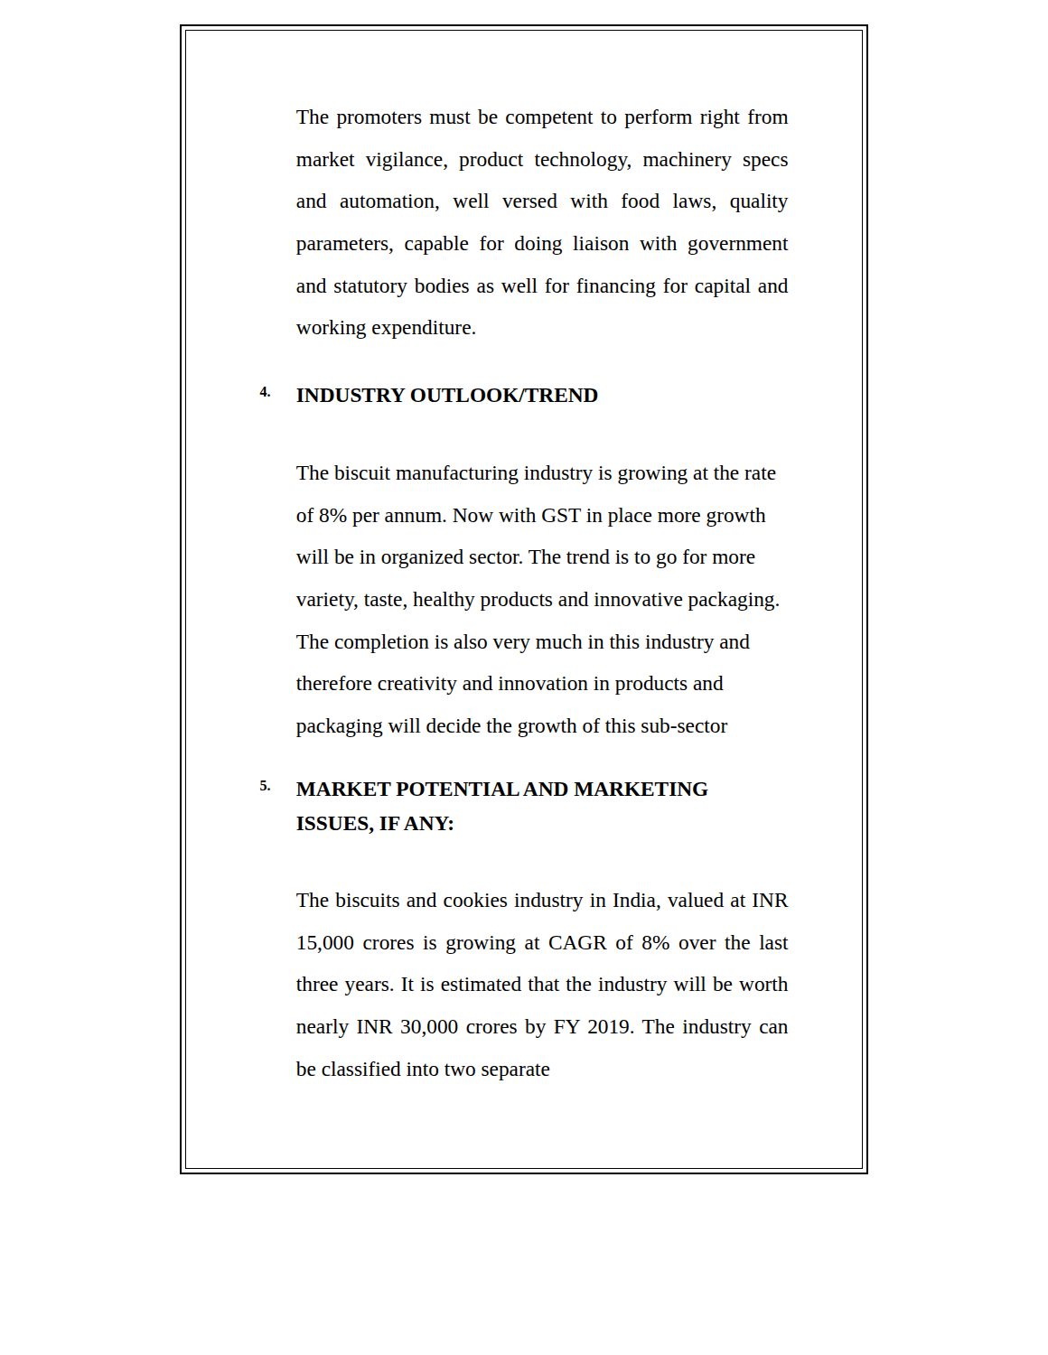The promoters must be competent to perform right from market vigilance, product technology, machinery specs and automation, well versed with food laws, quality parameters, capable for doing liaison with government and statutory bodies as well for financing for capital and working expenditure.
INDUSTRY OUTLOOK/TREND
The biscuit manufacturing industry is growing at the rate of 8% per annum. Now with GST in place more growth will be in organized sector. The trend is to go for more variety, taste, healthy products and innovative packaging. The completion is also very much in this industry and therefore creativity and innovation in products and packaging will decide the growth of this sub-sector
MARKET POTENTIAL AND MARKETING ISSUES, IF ANY:
The biscuits and cookies industry in India, valued at INR 15,000 crores is growing at CAGR of 8% over the last three years. It is estimated that the industry will be worth nearly INR 30,000 crores by FY 2019. The industry can be classified into two separate